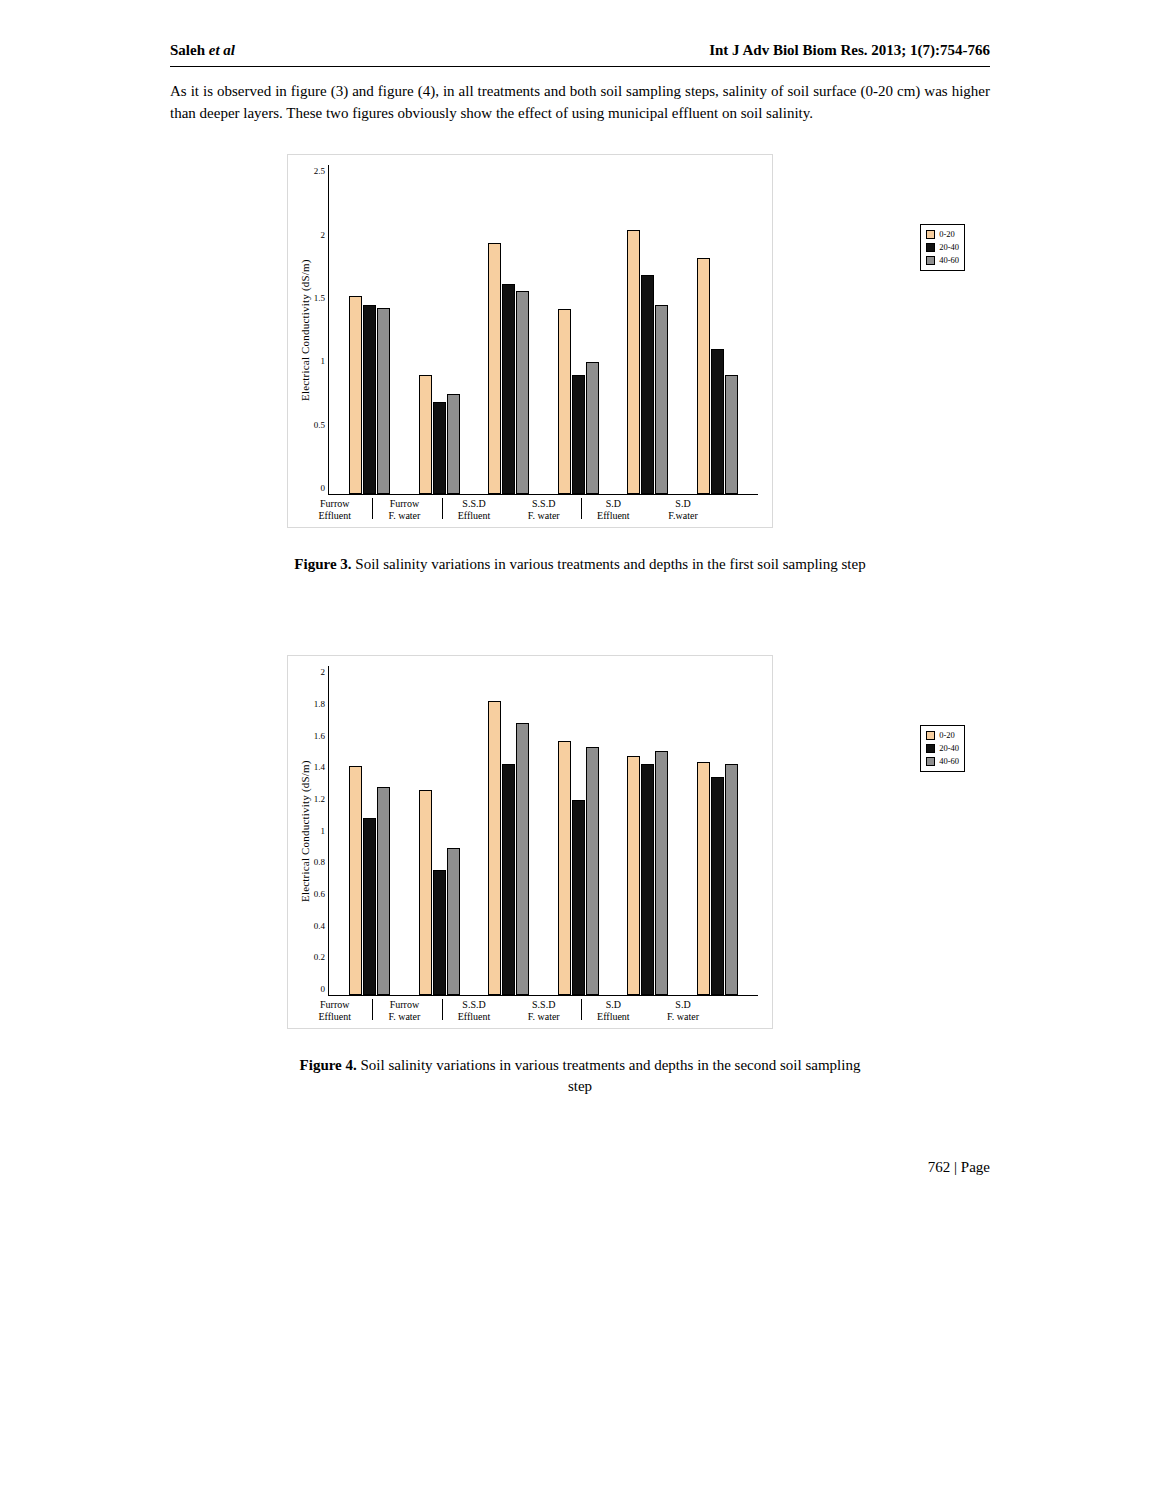Saleh et al
Int J Adv Biol Biom Res. 2013; 1(7):754-766
As it is observed in figure (3) and figure (4), in all treatments and both soil sampling steps, salinity of soil surface (0-20 cm) was higher than deeper layers. These two figures obviously show the effect of using municipal effluent on soil salinity.
Electrical Conductivity (dS/m)
2.5
2
1.5
1
0.5
0
Furrow
Effluent
Furrow
F. water
S.S.D
Effluent
S.S.D
F. water
S.D
Effluent
S.D
F.water
0-20
20-40
40-60
Figure 3. Soil salinity variations in various treatments and depths in the first soil sampling step
Electrical Conductivity (dS/m)
2
1.8
1.6
1.4
1.2
1
0.8
0.6
0.4
0.2
0
Furrow
Effluent
Furrow
F. water
S.S.D
Effluent
S.S.D
F. water
S.D
Effluent
S.D
F. water
0-20
20-40
40-60
Figure 4. Soil salinity variations in various treatments and depths in the second soil sampling
step
762 | Page